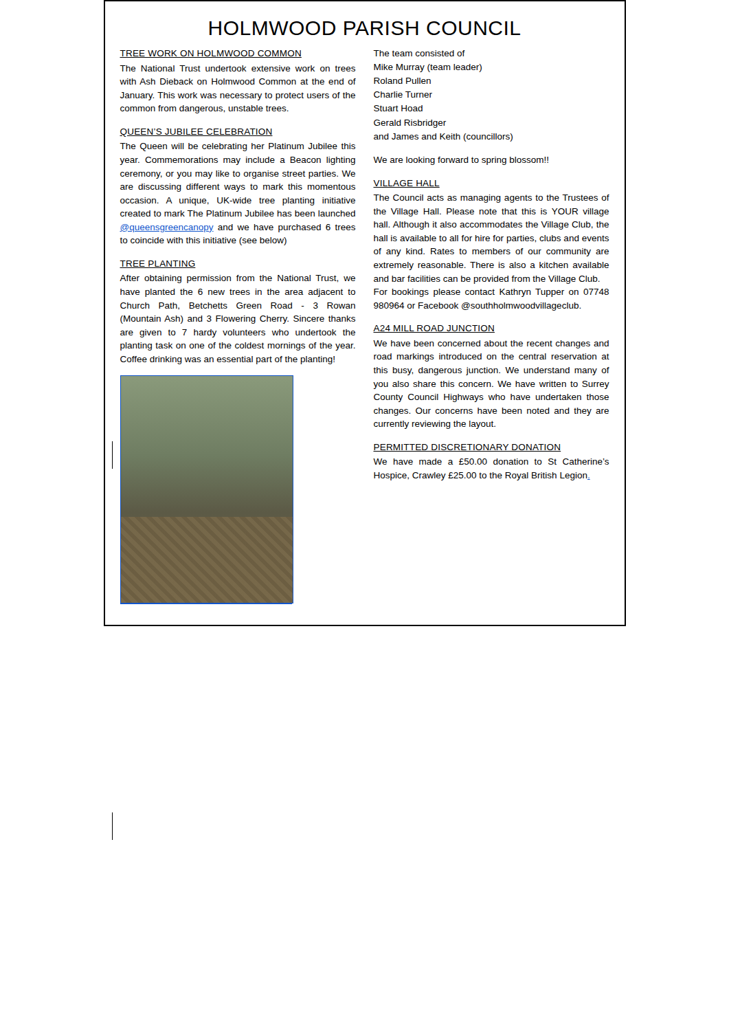Holmwood Parish Council
Tree work on Holmwood Common
The National Trust undertook extensive work on trees with Ash Dieback on Holmwood Common at the end of January. This work was necessary to protect users of the common from dangerous, unstable trees.
Queen’s Jubilee Celebration
The Queen will be celebrating her Platinum Jubilee this year. Commemorations may include a Beacon lighting ceremony, or you may like to organise street parties. We are discussing different ways to mark this momentous occasion. A unique, UK-wide tree planting initiative created to mark The Platinum Jubilee has been launched @queensgreencanopy and we have purchased 6 trees to coincide with this initiative (see below)
Tree Planting
After obtaining permission from the National Trust, we have planted the 6 new trees in the area adjacent to Church Path, Betchetts Green Road - 3 Rowan (Mountain Ash) and 3 Flowering Cherry. Sincere thanks are given to 7 hardy volunteers who undertook the planting task on one of the coldest mornings of the year. Coffee drinking was an essential part of the planting!
The team consisted of
Mike Murray (team leader)
Roland Pullen
Charlie Turner
Stuart Hoad
Gerald Risbridger
and James and Keith (councillors)
We are looking forward to spring blossom!!
Village Hall
The Council acts as managing agents to the Trustees of the Village Hall. Please note that this is YOUR village hall. Although it also accommodates the Village Club, the hall is available to all for hire for parties, clubs and events of any kind. Rates to members of our community are extremely reasonable. There is also a kitchen available and bar facilities can be provided from the Village Club.
For bookings please contact Kathryn Tupper on 07748 980964 or Facebook @southholmwoodvillageclub.
A24 Mill Road Junction
We have been concerned about the recent changes and road markings introduced on the central reservation at this busy, dangerous junction. We understand many of you also share this concern. We have written to Surrey County Council Highways who have undertaken those changes. Our concerns have been noted and they are currently reviewing the layout.
Permitted Discretionary Donation
We have made a £50.00 donation to St Catherine’s Hospice, Crawley £25.00 to the Royal British Legion.